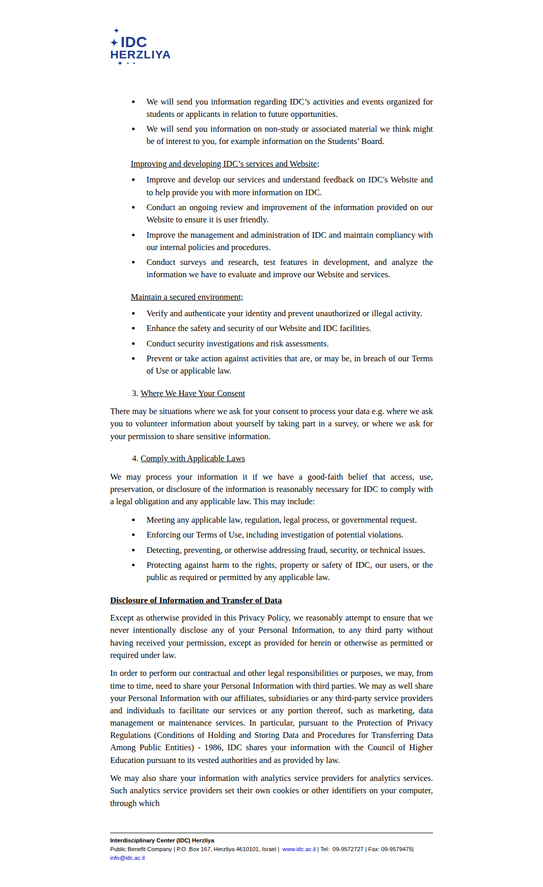✦
✦IDC
HERZLIYA
✦ • •
We will send you information regarding IDC’s activities and events organized for students or applicants in relation to future opportunities.
We will send you information on non-study or associated material we think might be of interest to you, for example information on the Students’ Board.
Improving and developing IDC’s services and Website;
Improve and develop our services and understand feedback on IDC's Website and to help provide you with more information on IDC.
Conduct an ongoing review and improvement of the information provided on our Website to ensure it is user friendly.
Improve the management and administration of IDC and maintain compliancy with our internal policies and procedures.
Conduct surveys and research, test features in development, and analyze the information we have to evaluate and improve our Website and services.
Maintain a secured environment;
Verify and authenticate your identity and prevent unauthorized or illegal activity.
Enhance the safety and security of our Website and IDC facilities.
Conduct security investigations and risk assessments.
Prevent or take action against activities that are, or may be, in breach of our Terms of Use or applicable law.
Where We Have Your Consent
There may be situations where we ask for your consent to process your data e.g. where we ask you to volunteer information about yourself by taking part in a survey, or where we ask for your permission to share sensitive information.
Comply with Applicable Laws
We may process your information it if we have a good-faith belief that access, use, preservation, or disclosure of the information is reasonably necessary for IDC to comply with a legal obligation and any applicable law. This may include:
Meeting any applicable law, regulation, legal process, or governmental request.
Enforcing our Terms of Use, including investigation of potential violations.
Detecting, preventing, or otherwise addressing fraud, security, or technical issues.
Protecting against harm to the rights, property or safety of IDC, our users, or the public as required or permitted by any applicable law.
Disclosure of Information and Transfer of Data
Except as otherwise provided in this Privacy Policy, we reasonably attempt to ensure that we never intentionally disclose any of your Personal Information, to any third party without having received your permission, except as provided for herein or otherwise as permitted or required under law.
In order to perform our contractual and other legal responsibilities or purposes, we may, from time to time, need to share your Personal Information with third parties. We may as well share your Personal Information with our affiliates, subsidiaries or any third-party service providers and individuals to facilitate our services or any portion thereof, such as marketing, data management or maintenance services. In particular, pursuant to the Protection of Privacy Regulations (Conditions of Holding and Storing Data and Procedures for Transferring Data Among Public Entities) - 1986, IDC shares your information with the Council of Higher Education pursuant to its vested authorities and as provided by law.
We may also share your information with analytics service providers for analytics services. Such analytics service providers set their own cookies or other identifiers on your computer, through which
Interdisciplinary Center (IDC) Herzliya
Public Benefit Company | P.O .Box 167, Herzliya 4610101, Israel | www.idc.ac.il | Tel: 09-9572727 | Fax: 09-9579475| info@idc.ac.il